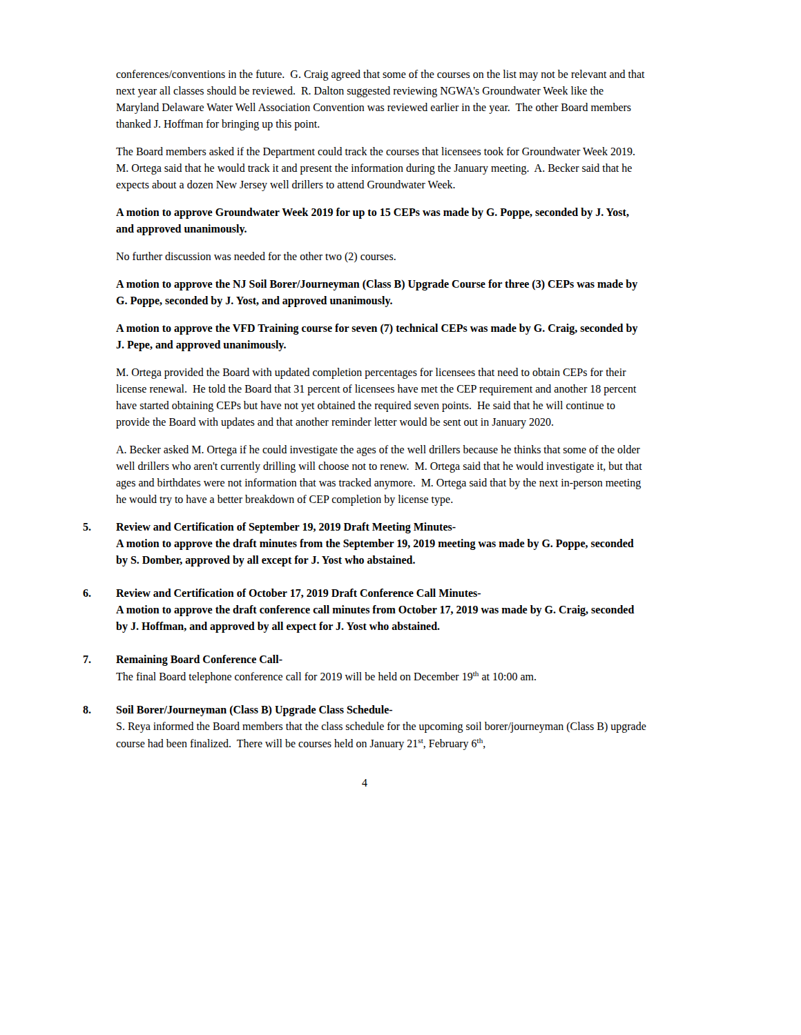conferences/conventions in the future. G. Craig agreed that some of the courses on the list may not be relevant and that next year all classes should be reviewed. R. Dalton suggested reviewing NGWA's Groundwater Week like the Maryland Delaware Water Well Association Convention was reviewed earlier in the year. The other Board members thanked J. Hoffman for bringing up this point.
The Board members asked if the Department could track the courses that licensees took for Groundwater Week 2019. M. Ortega said that he would track it and present the information during the January meeting. A. Becker said that he expects about a dozen New Jersey well drillers to attend Groundwater Week.
A motion to approve Groundwater Week 2019 for up to 15 CEPs was made by G. Poppe, seconded by J. Yost, and approved unanimously.
No further discussion was needed for the other two (2) courses.
A motion to approve the NJ Soil Borer/Journeyman (Class B) Upgrade Course for three (3) CEPs was made by G. Poppe, seconded by J. Yost, and approved unanimously.
A motion to approve the VFD Training course for seven (7) technical CEPs was made by G. Craig, seconded by J. Pepe, and approved unanimously.
M. Ortega provided the Board with updated completion percentages for licensees that need to obtain CEPs for their license renewal. He told the Board that 31 percent of licensees have met the CEP requirement and another 18 percent have started obtaining CEPs but have not yet obtained the required seven points. He said that he will continue to provide the Board with updates and that another reminder letter would be sent out in January 2020.
A. Becker asked M. Ortega if he could investigate the ages of the well drillers because he thinks that some of the older well drillers who aren't currently drilling will choose not to renew. M. Ortega said that he would investigate it, but that ages and birthdates were not information that was tracked anymore. M. Ortega said that by the next in-person meeting he would try to have a better breakdown of CEP completion by license type.
Review and Certification of September 19, 2019 Draft Meeting Minutes-
A motion to approve the draft minutes from the September 19, 2019 meeting was made by G. Poppe, seconded by S. Domber, approved by all except for J. Yost who abstained.
Review and Certification of October 17, 2019 Draft Conference Call Minutes-
A motion to approve the draft conference call minutes from October 17, 2019 was made by G. Craig, seconded by J. Hoffman, and approved by all expect for J. Yost who abstained.
Remaining Board Conference Call-
The final Board telephone conference call for 2019 will be held on December 19th at 10:00 am.
Soil Borer/Journeyman (Class B) Upgrade Class Schedule-
S. Reya informed the Board members that the class schedule for the upcoming soil borer/journeyman (Class B) upgrade course had been finalized. There will be courses held on January 21st, February 6th,
4